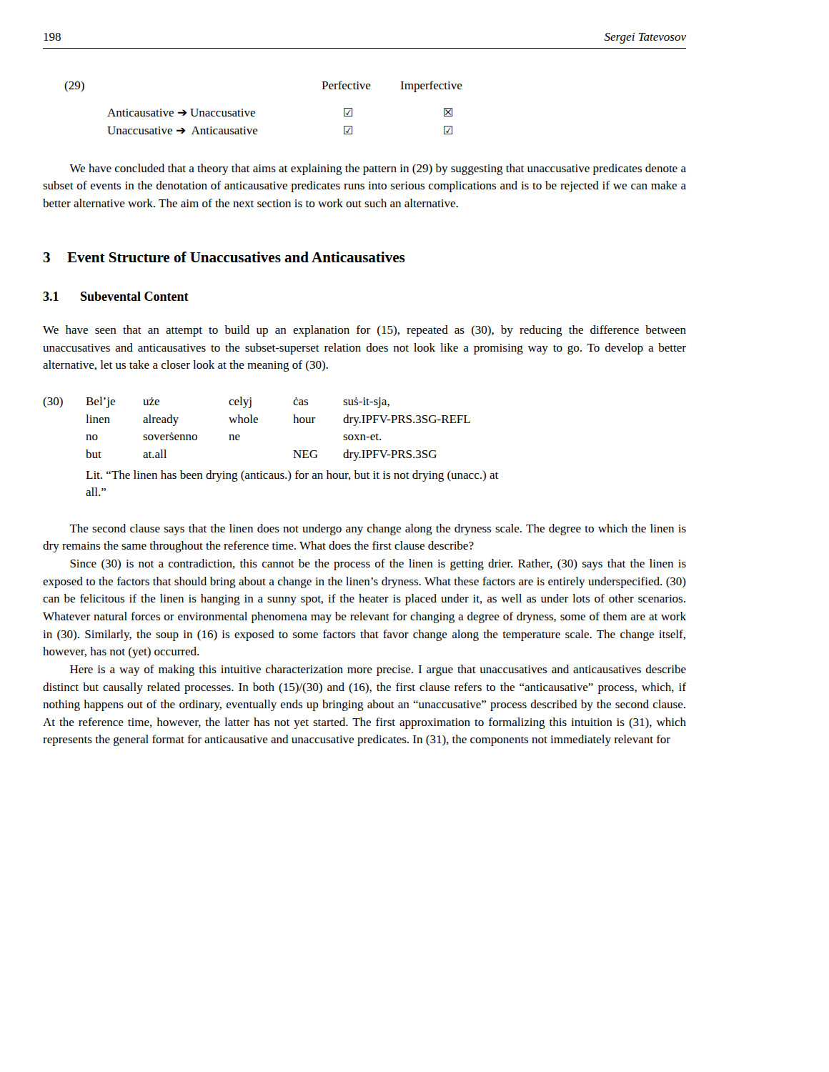198 Sergei Tatevosov
(29) Perfective Imperfective
Anticausative ➔ Unaccusative ☑ ☒
Unaccusative ➔ Anticausative ☑ ☑
We have concluded that a theory that aims at explaining the pattern in (29) by suggesting that unaccusative predicates denote a subset of events in the denotation of anticausative predicates runs into serious complications and is to be rejected if we can make a better alternative work. The aim of the next section is to work out such an alternative.
3 Event Structure of Unaccusatives and Anticausatives
3.1 Subevental Content
We have seen that an attempt to build up an explanation for (15), repeated as (30), by reducing the difference between unaccusatives and anticausatives to the subset-superset relation does not look like a promising way to go. To develop a better alternative, let us take a closer look at the meaning of (30).
(30)
Belʼje uże celyj ċas suṡ-it-sja,
linen already whole hour dry.IPFV-PRS.3SG-REFL
no soverṡenno ne soxn-et.
but at.all NEG dry.IPFV-PRS.3SG
Lit. “The linen has been drying (anticaus.) for an hour, but it is not drying (unacc.) at
all.”
The second clause says that the linen does not undergo any change along the dryness scale. The degree to which the linen is dry remains the same throughout the reference time. What does the first clause describe?
Since (30) is not a contradiction, this cannot be the process of the linen is getting drier. Rather, (30) says that the linen is exposed to the factors that should bring about a change in the linen’s dryness. What these factors are is entirely underspecified. (30) can be felicitous if the linen is hanging in a sunny spot, if the heater is placed under it, as well as under lots of other scenarios. Whatever natural forces or environmental phenomena may be relevant for changing a degree of dryness, some of them are at work in (30). Similarly, the soup in (16) is exposed to some factors that favor change along the temperature scale. The change itself, however, has not (yet) occurred.
Here is a way of making this intuitive characterization more precise. I argue that unaccusatives and anticausatives describe distinct but causally related processes. In both (15)/(30) and (16), the first clause refers to the “anticausative” process, which, if nothing happens out of the ordinary, eventually ends up bringing about an “unaccusative” process described by the second clause. At the reference time, however, the latter has not yet started. The first approximation to formalizing this intuition is (31), which represents the general format for anticausative and unaccusative predicates. In (31), the components not immediately relevant for